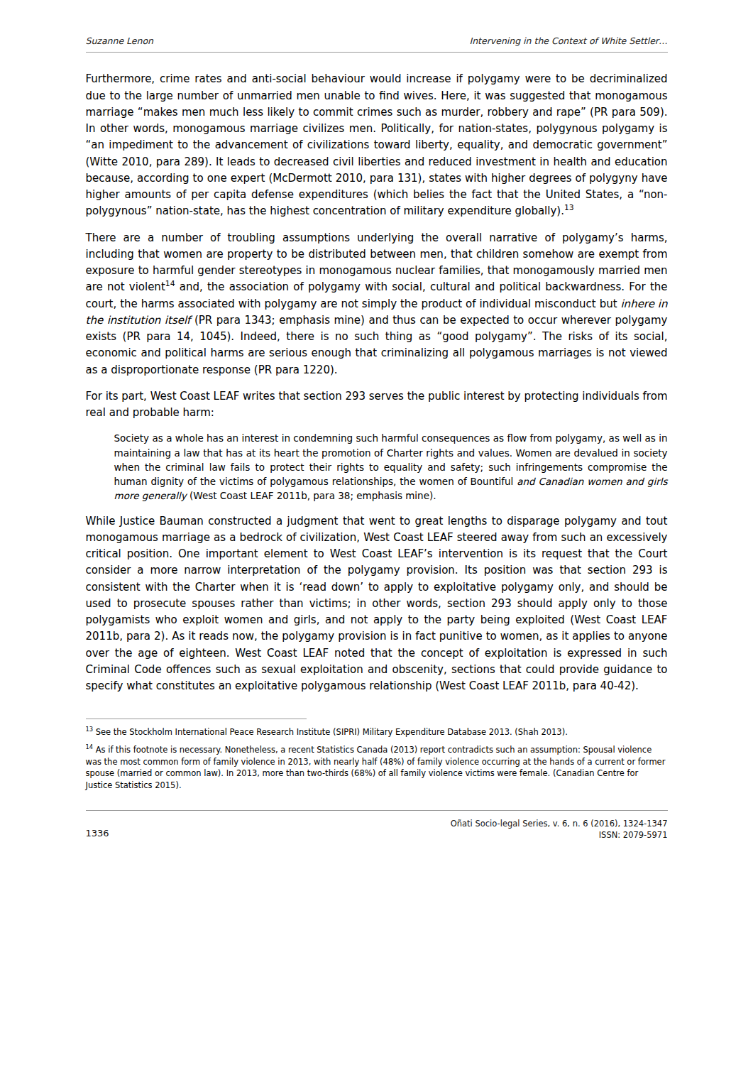Suzanne Lenon Intervening in the Context of White Settler…
Furthermore, crime rates and anti-social behaviour would increase if polygamy were to be decriminalized due to the large number of unmarried men unable to find wives. Here, it was suggested that monogamous marriage “makes men much less likely to commit crimes such as murder, robbery and rape” (PR para 509). In other words, monogamous marriage civilizes men. Politically, for nation-states, polygynous polygamy is “an impediment to the advancement of civilizations toward liberty, equality, and democratic government” (Witte 2010, para 289). It leads to decreased civil liberties and reduced investment in health and education because, according to one expert (McDermott 2010, para 131), states with higher degrees of polygyny have higher amounts of per capita defense expenditures (which belies the fact that the United States, a “non-polygynous” nation-state, has the highest concentration of military expenditure globally).13
There are a number of troubling assumptions underlying the overall narrative of polygamy’s harms, including that women are property to be distributed between men, that children somehow are exempt from exposure to harmful gender stereotypes in monogamous nuclear families, that monogamously married men are not violent14 and, the association of polygamy with social, cultural and political backwardness. For the court, the harms associated with polygamy are not simply the product of individual misconduct but inhere in the institution itself (PR para 1343; emphasis mine) and thus can be expected to occur wherever polygamy exists (PR para 14, 1045). Indeed, there is no such thing as “good polygamy”. The risks of its social, economic and political harms are serious enough that criminalizing all polygamous marriages is not viewed as a disproportionate response (PR para 1220).
For its part, West Coast LEAF writes that section 293 serves the public interest by protecting individuals from real and probable harm:
Society as a whole has an interest in condemning such harmful consequences as flow from polygamy, as well as in maintaining a law that has at its heart the promotion of Charter rights and values. Women are devalued in society when the criminal law fails to protect their rights to equality and safety; such infringements compromise the human dignity of the victims of polygamous relationships, the women of Bountiful and Canadian women and girls more generally (West Coast LEAF 2011b, para 38; emphasis mine).
While Justice Bauman constructed a judgment that went to great lengths to disparage polygamy and tout monogamous marriage as a bedrock of civilization, West Coast LEAF steered away from such an excessively critical position. One important element to West Coast LEAF’s intervention is its request that the Court consider a more narrow interpretation of the polygamy provision. Its position was that section 293 is consistent with the Charter when it is ‘read down’ to apply to exploitative polygamy only, and should be used to prosecute spouses rather than victims; in other words, section 293 should apply only to those polygamists who exploit women and girls, and not apply to the party being exploited (West Coast LEAF 2011b, para 2). As it reads now, the polygamy provision is in fact punitive to women, as it applies to anyone over the age of eighteen. West Coast LEAF noted that the concept of exploitation is expressed in such Criminal Code offences such as sexual exploitation and obscenity, sections that could provide guidance to specify what constitutes an exploitative polygamous relationship (West Coast LEAF 2011b, para 40-42).
13 See the Stockholm International Peace Research Institute (SIPRI) Military Expenditure Database 2013. (Shah 2013).
14 As if this footnote is necessary. Nonetheless, a recent Statistics Canada (2013) report contradicts such an assumption: Spousal violence was the most common form of family violence in 2013, with nearly half (48%) of family violence occurring at the hands of a current or former spouse (married or common law). In 2013, more than two-thirds (68%) of all family violence victims were female. (Canadian Centre for Justice Statistics 2015).
1336 Oñati Socio-legal Series, v. 6, n. 6 (2016), 1324-1347
ISSN: 2079-5971